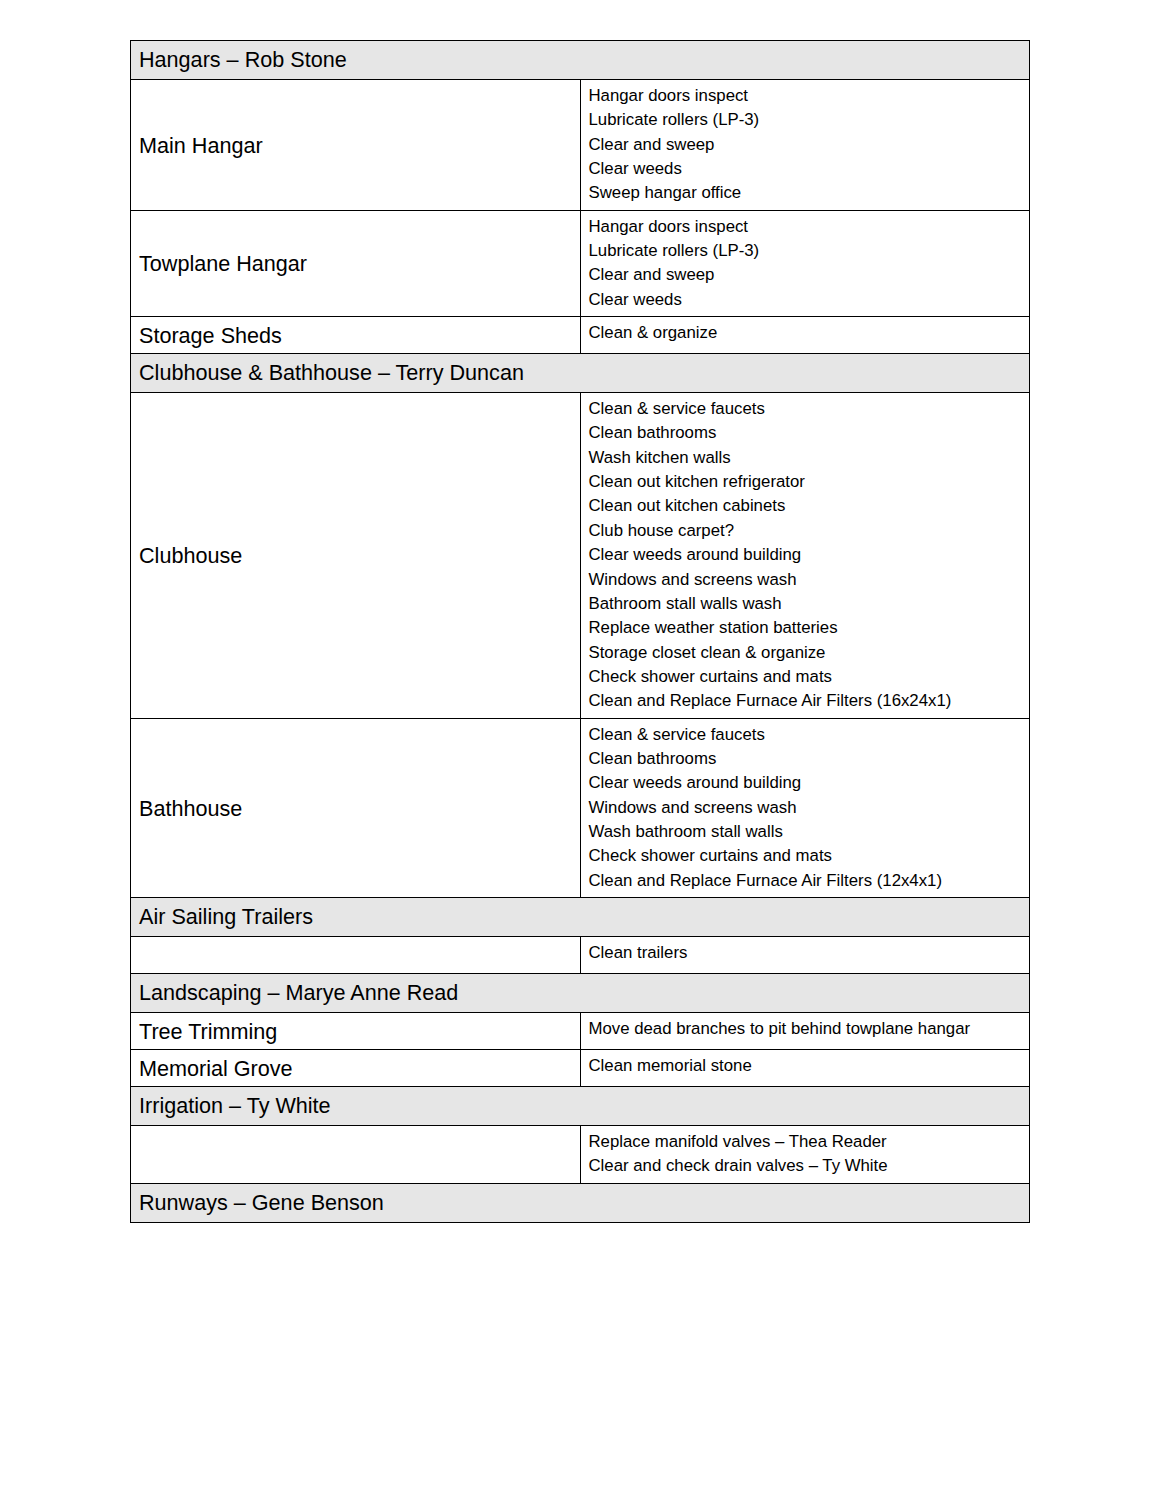| Hangars – Rob Stone |
| Main Hangar | Hangar doors inspect Lubricate rollers (LP-3) Clear and sweep Clear weeds Sweep hangar office |
| Towplane Hangar | Hangar doors inspect Lubricate rollers (LP-3) Clear and sweep Clear weeds |
| Storage Sheds | Clean & organize |
| Clubhouse & Bathhouse – Terry Duncan |
| Clubhouse | Clean & service faucets Clean bathrooms Wash kitchen walls Clean out kitchen refrigerator Clean out kitchen cabinets Club house carpet? Clear weeds around building Windows and screens wash Bathroom stall walls wash Replace weather station batteries Storage closet clean & organize Check shower curtains and mats Clean and Replace Furnace Air Filters (16x24x1) |
| Bathhouse | Clean & service faucets Clean bathrooms Clear weeds around building Windows and screens wash Wash bathroom stall walls Check shower curtains and mats Clean and Replace Furnace Air Filters (12x4x1) |
| Air Sailing Trailers |
| | Clean trailers |
| Landscaping – Marye Anne Read |
| Tree Trimming | Move dead branches to pit behind towplane hangar |
| Memorial Grove | Clean memorial stone |
| Irrigation – Ty White |
| | Replace manifold valves – Thea Reader Clear and check drain valves – Ty White |
| Runways – Gene Benson |